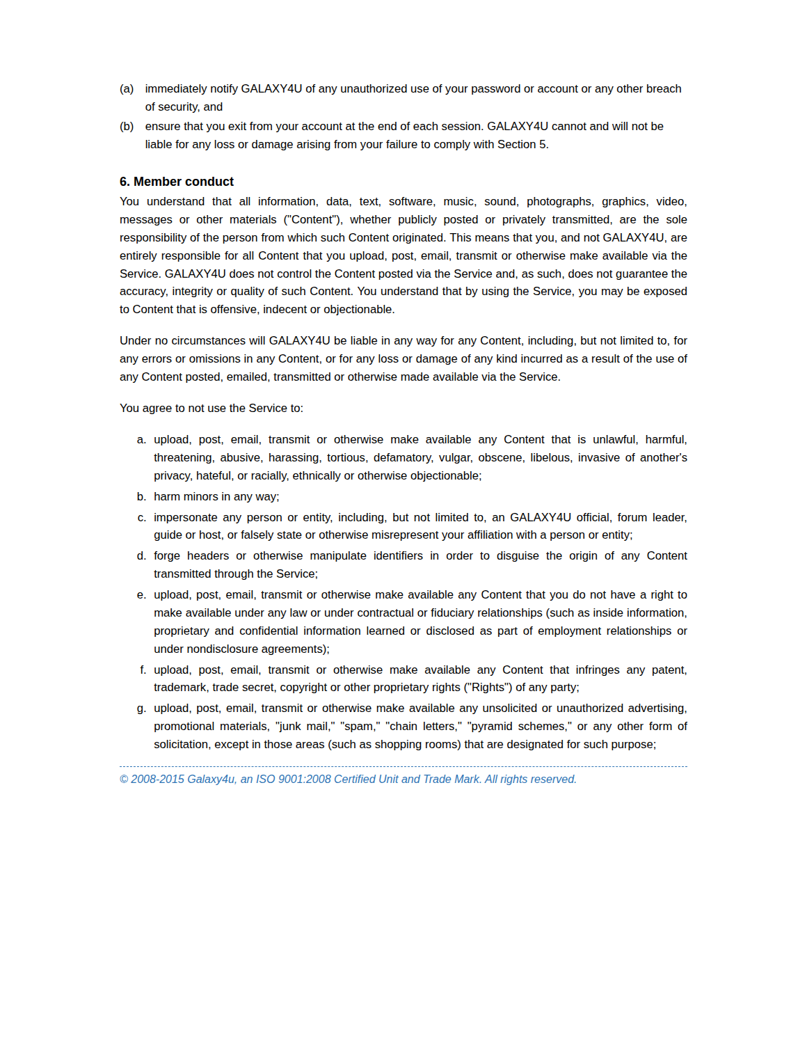(a) immediately notify GALAXY4U of any unauthorized use of your password or account or any other breach of security, and
(b) ensure that you exit from your account at the end of each session. GALAXY4U cannot and will not be liable for any loss or damage arising from your failure to comply with Section 5.
6. Member conduct
You understand that all information, data, text, software, music, sound, photographs, graphics, video, messages or other materials ("Content"), whether publicly posted or privately transmitted, are the sole responsibility of the person from which such Content originated. This means that you, and not GALAXY4U, are entirely responsible for all Content that you upload, post, email, transmit or otherwise make available via the Service. GALAXY4U does not control the Content posted via the Service and, as such, does not guarantee the accuracy, integrity or quality of such Content. You understand that by using the Service, you may be exposed to Content that is offensive, indecent or objectionable.
Under no circumstances will GALAXY4U be liable in any way for any Content, including, but not limited to, for any errors or omissions in any Content, or for any loss or damage of any kind incurred as a result of the use of any Content posted, emailed, transmitted or otherwise made available via the Service.
You agree to not use the Service to:
upload, post, email, transmit or otherwise make available any Content that is unlawful, harmful, threatening, abusive, harassing, tortious, defamatory, vulgar, obscene, libelous, invasive of another's privacy, hateful, or racially, ethnically or otherwise objectionable;
harm minors in any way;
impersonate any person or entity, including, but not limited to, an GALAXY4U official, forum leader, guide or host, or falsely state or otherwise misrepresent your affiliation with a person or entity;
forge headers or otherwise manipulate identifiers in order to disguise the origin of any Content transmitted through the Service;
upload, post, email, transmit or otherwise make available any Content that you do not have a right to make available under any law or under contractual or fiduciary relationships (such as inside information, proprietary and confidential information learned or disclosed as part of employment relationships or under nondisclosure agreements);
upload, post, email, transmit or otherwise make available any Content that infringes any patent, trademark, trade secret, copyright or other proprietary rights ("Rights") of any party;
upload, post, email, transmit or otherwise make available any unsolicited or unauthorized advertising, promotional materials, "junk mail," "spam," "chain letters," "pyramid schemes," or any other form of solicitation, except in those areas (such as shopping rooms) that are designated for such purpose;
© 2008-2015 Galaxy4u, an ISO 9001:2008 Certified Unit and Trade Mark. All rights reserved.